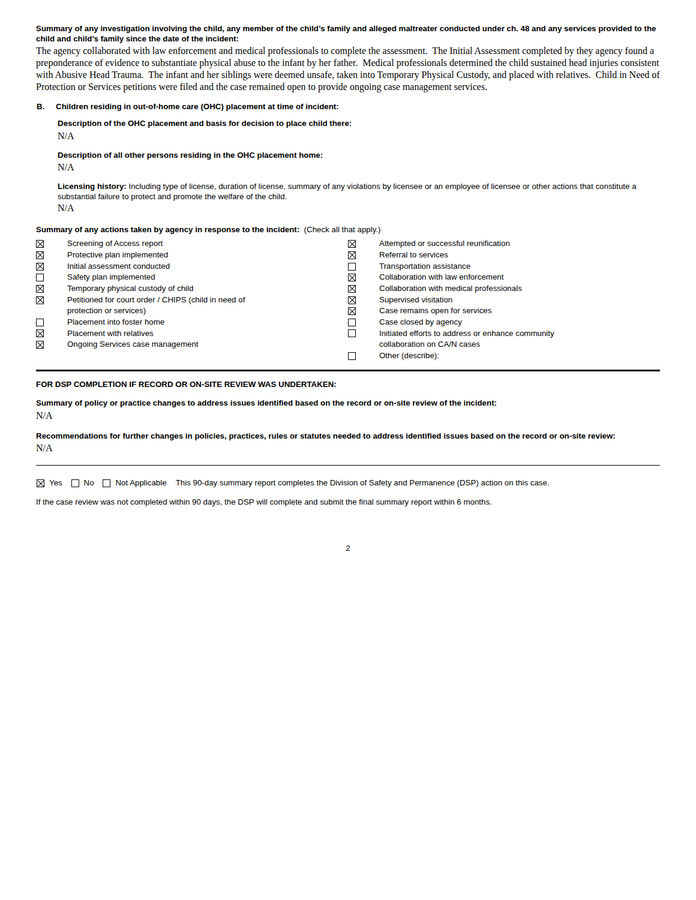Summary of any investigation involving the child, any member of the child’s family and alleged maltreater conducted under ch. 48 and any services provided to the child and child’s family since the date of the incident:
The agency collaborated with law enforcement and medical professionals to complete the assessment. The Initial Assessment completed by they agency found a preponderance of evidence to substantiate physical abuse to the infant by her father. Medical professionals determined the child sustained head injuries consistent with Abusive Head Trauma. The infant and her siblings were deemed unsafe, taken into Temporary Physical Custody, and placed with relatives. Child in Need of Protection or Services petitions were filed and the case remained open to provide ongoing case management services.
| B. | Children residing in out-of-home care (OHC) placement at time of incident: |
Description of the OHC placement and basis for decision to place child there:
N/A
Description of all other persons residing in the OHC placement home:
N/A
Licensing history: Including type of license, duration of license, summary of any violations by licensee or an employee of licensee or other actions that constitute a substantial failure to protect and promote the welfare of the child.
N/A
Summary of any actions taken by agency in response to the incident: (Check all that apply.)
| | Screening of Access report | | Attempted or successful reunification |
| | Protective plan implemented | | Referral to services |
| | Initial assessment conducted | | Transportation assistance |
| | Safety plan implemented | | Collaboration with law enforcement |
| | Temporary physical custody of child | | Collaboration with medical professionals |
| | Petitioned for court order / CHIPS (child in need of | | Supervised visitation |
| | protection or services) | | Case remains open for services |
| | Placement into foster home | | Case closed by agency |
| | Placement with relatives | | Initiated efforts to address or enhance community |
| | Ongoing Services case management | | collaboration on CA/N cases |
| | | | Other (describe): |
FOR DSP COMPLETION IF RECORD OR ON-SITE REVIEW WAS UNDERTAKEN:
Summary of policy or practice changes to address issues identified based on the record or on-site review of the incident:
N/A
Recommendations for further changes in policies, practices, rules or statutes needed to address identified issues based on the record or on-site review:
N/A
| Yes No Not Applicable | This 90-day summary report completes the Division of Safety and Permanence (DSP) action on this case. |
If the case review was not completed within 90 days, the DSP will complete and submit the final summary report within 6 months.
2